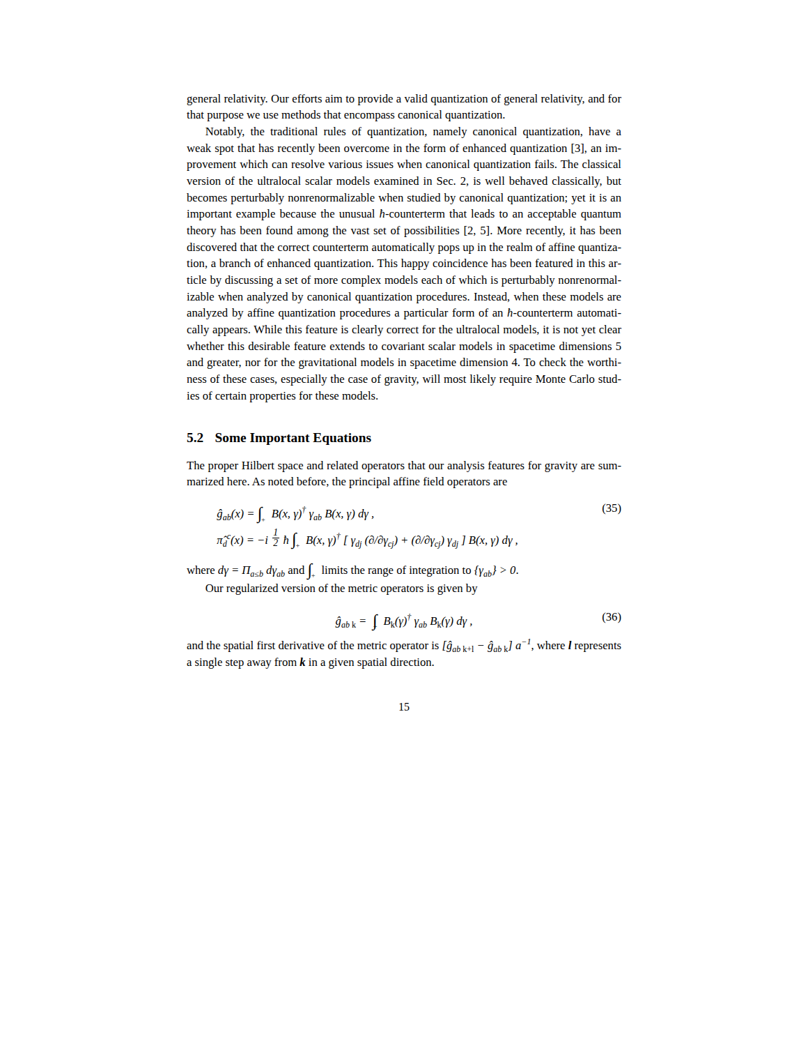general relativity. Our efforts aim to provide a valid quantization of general relativity, and for that purpose we use methods that encompass canonical quantization.
Notably, the traditional rules of quantization, namely canonical quantization, have a weak spot that has recently been overcome in the form of enhanced quantization [3], an improvement which can resolve various issues when canonical quantization fails. The classical version of the ultralocal scalar models examined in Sec. 2, is well behaved classically, but becomes perturbably nonrenormalizable when studied by canonical quantization; yet it is an important example because the unusual ħ-counterterm that leads to an acceptable quantum theory has been found among the vast set of possibilities [2, 5]. More recently, it has been discovered that the correct counterterm automatically pops up in the realm of affine quantization, a branch of enhanced quantization. This happy coincidence has been featured in this article by discussing a set of more complex models each of which is perturbably nonrenormalizable when analyzed by canonical quantization procedures. Instead, when these models are analyzed by affine quantization procedures a particular form of an ħ-counterterm automatically appears. While this feature is clearly correct for the ultralocal models, it is not yet clear whether this desirable feature extends to covariant scalar models in spacetime dimensions 5 and greater, nor for the gravitational models in spacetime dimension 4. To check the worthiness of these cases, especially the case of gravity, will most likely require Monte Carlo studies of certain properties for these models.
5.2 Some Important Equations
The proper Hilbert space and related operators that our analysis features for gravity are summarized here. As noted before, the principal affine field operators are
ĝab(x) = ∫+ B(x, γ)† γab B(x, γ) dγ , (35) π̂dc(x) = −i 12 ħ ∫+ B(x, γ)† [ γdj (∂/∂γcj) + (∂/∂γcj) γdj ] B(x, γ) dγ ,
where dγ = Πa≤b dγab and ∫+ limits the range of integration to {γab} > 0.
Our regularized version of the metric operators is given by
ĝab k = ∫+ Bk(γ)† γab Bk(γ) dγ , (36)
and the spatial first derivative of the metric operator is [ĝab k+l − ĝab k] a−1, where l represents a single step away from k in a given spatial direction.
15